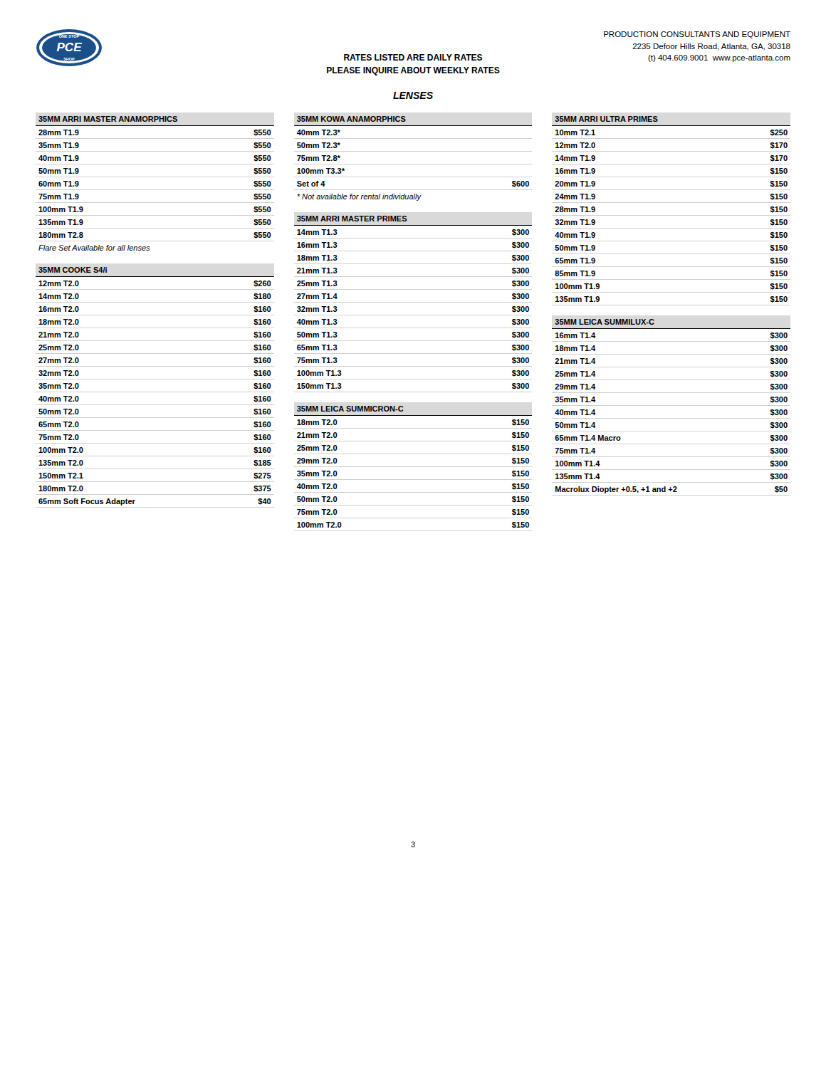ONE STOP PCE SHOP
PRODUCTION CONSULTANTS AND EQUIPMENT
2235 Defoor Hills Road, Atlanta, GA, 30318
(t) 404.609.9001 www.pce-atlanta.com
RATES LISTED ARE DAILY RATES
PLEASE INQUIRE ABOUT WEEKLY RATES
LENSES
| 35MM ARRI MASTER ANAMORPHICS |
| --- |
| 28mm T1.9 | $550 |
| 35mm T1.9 | $550 |
| 40mm T1.9 | $550 |
| 50mm T1.9 | $550 |
| 60mm T1.9 | $550 |
| 75mm T1.9 | $550 |
| 100mm T1.9 | $550 |
| 135mm T1.9 | $550 |
| 180mm T2.8 | $550 |
| Flare Set Available for all lenses |
| 35MM COOKE S4/i |
| --- |
| 12mm T2.0 | $260 |
| 14mm T2.0 | $180 |
| 16mm T2.0 | $160 |
| 18mm T2.0 | $160 |
| 21mm T2.0 | $160 |
| 25mm T2.0 | $160 |
| 27mm T2.0 | $160 |
| 32mm T2.0 | $160 |
| 35mm T2.0 | $160 |
| 40mm T2.0 | $160 |
| 50mm T2.0 | $160 |
| 65mm T2.0 | $160 |
| 75mm T2.0 | $160 |
| 100mm T2.0 | $160 |
| 135mm T2.0 | $185 |
| 150mm T2.1 | $275 |
| 180mm T2.0 | $375 |
| 65mm Soft Focus Adapter | $40 |
| 35MM KOWA ANAMORPHICS |
| --- |
| 40mm T2.3* | |
| 50mm T2.3* | |
| 75mm T2.8* | |
| 100mm T3.3* | |
| Set of 4 | $600 |
| * Not available for rental individually |
| 35MM ARRI MASTER PRIMES |
| --- |
| 14mm T1.3 | $300 |
| 16mm T1.3 | $300 |
| 18mm T1.3 | $300 |
| 21mm T1.3 | $300 |
| 25mm T1.3 | $300 |
| 27mm T1.4 | $300 |
| 32mm T1.3 | $300 |
| 40mm T1.3 | $300 |
| 50mm T1.3 | $300 |
| 65mm T1.3 | $300 |
| 75mm T1.3 | $300 |
| 100mm T1.3 | $300 |
| 150mm T1.3 | $300 |
| 35MM LEICA SUMMICRON-C |
| --- |
| 18mm T2.0 | $150 |
| 21mm T2.0 | $150 |
| 25mm T2.0 | $150 |
| 29mm T2.0 | $150 |
| 35mm T2.0 | $150 |
| 40mm T2.0 | $150 |
| 50mm T2.0 | $150 |
| 75mm T2.0 | $150 |
| 100mm T2.0 | $150 |
| 35MM ARRI ULTRA PRIMES |
| --- |
| 10mm T2.1 | $250 |
| 12mm T2.0 | $170 |
| 14mm T1.9 | $170 |
| 16mm T1.9 | $150 |
| 20mm T1.9 | $150 |
| 24mm T1.9 | $150 |
| 28mm T1.9 | $150 |
| 32mm T1.9 | $150 |
| 40mm T1.9 | $150 |
| 50mm T1.9 | $150 |
| 65mm T1.9 | $150 |
| 85mm T1.9 | $150 |
| 100mm T1.9 | $150 |
| 135mm T1.9 | $150 |
| 35MM LEICA SUMMILUX-C |
| --- |
| 16mm T1.4 | $300 |
| 18mm T1.4 | $300 |
| 21mm T1.4 | $300 |
| 25mm T1.4 | $300 |
| 29mm T1.4 | $300 |
| 35mm T1.4 | $300 |
| 40mm T1.4 | $300 |
| 50mm T1.4 | $300 |
| 65mm T1.4 Macro | $300 |
| 75mm T1.4 | $300 |
| 100mm T1.4 | $300 |
| 135mm T1.4 | $300 |
| Macrolux Diopter +0.5, +1 and +2 | $50 |
3